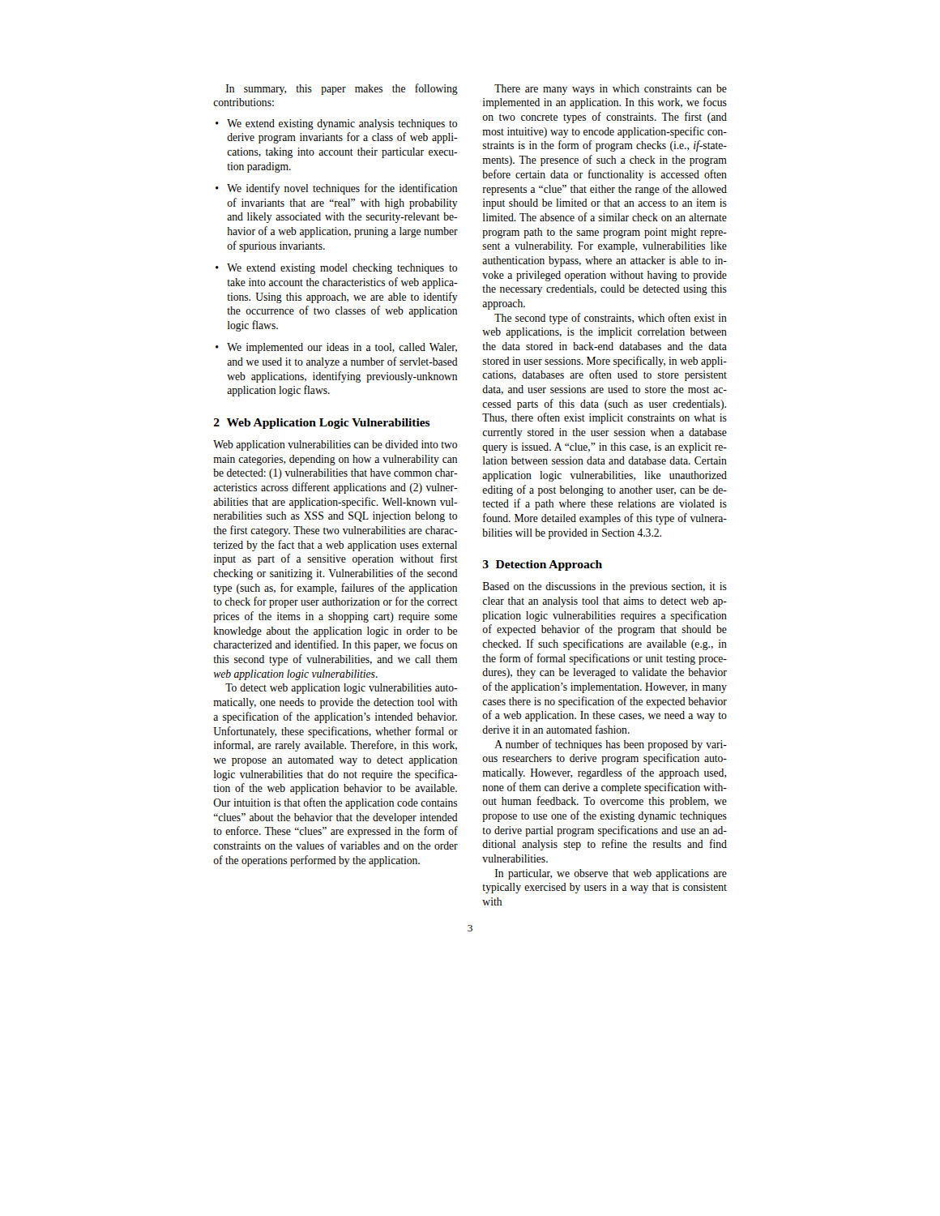In summary, this paper makes the following contributions:
We extend existing dynamic analysis techniques to derive program invariants for a class of web applications, taking into account their particular execution paradigm.
We identify novel techniques for the identification of invariants that are “real” with high probability and likely associated with the security-relevant behavior of a web application, pruning a large number of spurious invariants.
We extend existing model checking techniques to take into account the characteristics of web applications. Using this approach, we are able to identify the occurrence of two classes of web application logic flaws.
We implemented our ideas in a tool, called Waler, and we used it to analyze a number of servlet-based web applications, identifying previously-unknown application logic flaws.
2 Web Application Logic Vulnerabilities
Web application vulnerabilities can be divided into two main categories, depending on how a vulnerability can be detected: (1) vulnerabilities that have common characteristics across different applications and (2) vulnerabilities that are application-specific. Well-known vulnerabilities such as XSS and SQL injection belong to the first category. These two vulnerabilities are characterized by the fact that a web application uses external input as part of a sensitive operation without first checking or sanitizing it. Vulnerabilities of the second type (such as, for example, failures of the application to check for proper user authorization or for the correct prices of the items in a shopping cart) require some knowledge about the application logic in order to be characterized and identified. In this paper, we focus on this second type of vulnerabilities, and we call them web application logic vulnerabilities.
To detect web application logic vulnerabilities automatically, one needs to provide the detection tool with a specification of the application’s intended behavior. Unfortunately, these specifications, whether formal or informal, are rarely available. Therefore, in this work, we propose an automated way to detect application logic vulnerabilities that do not require the specification of the web application behavior to be available. Our intuition is that often the application code contains “clues” about the behavior that the developer intended to enforce. These “clues” are expressed in the form of constraints on the values of variables and on the order of the operations performed by the application.
There are many ways in which constraints can be implemented in an application. In this work, we focus on two concrete types of constraints. The first (and most intuitive) way to encode application-specific constraints is in the form of program checks (i.e., if-statements). The presence of such a check in the program before certain data or functionality is accessed often represents a “clue” that either the range of the allowed input should be limited or that an access to an item is limited. The absence of a similar check on an alternate program path to the same program point might represent a vulnerability. For example, vulnerabilities like authentication bypass, where an attacker is able to invoke a privileged operation without having to provide the necessary credentials, could be detected using this approach.
The second type of constraints, which often exist in web applications, is the implicit correlation between the data stored in back-end databases and the data stored in user sessions. More specifically, in web applications, databases are often used to store persistent data, and user sessions are used to store the most accessed parts of this data (such as user credentials). Thus, there often exist implicit constraints on what is currently stored in the user session when a database query is issued. A “clue,” in this case, is an explicit relation between session data and database data. Certain application logic vulnerabilities, like unauthorized editing of a post belonging to another user, can be detected if a path where these relations are violated is found. More detailed examples of this type of vulnerabilities will be provided in Section 4.3.2.
3 Detection Approach
Based on the discussions in the previous section, it is clear that an analysis tool that aims to detect web application logic vulnerabilities requires a specification of expected behavior of the program that should be checked. If such specifications are available (e.g., in the form of formal specifications or unit testing procedures), they can be leveraged to validate the behavior of the application’s implementation. However, in many cases there is no specification of the expected behavior of a web application. In these cases, we need a way to derive it in an automated fashion.
A number of techniques has been proposed by various researchers to derive program specification automatically. However, regardless of the approach used, none of them can derive a complete specification without human feedback. To overcome this problem, we propose to use one of the existing dynamic techniques to derive partial program specifications and use an additional analysis step to refine the results and find vulnerabilities.
In particular, we observe that web applications are typically exercised by users in a way that is consistent with
3